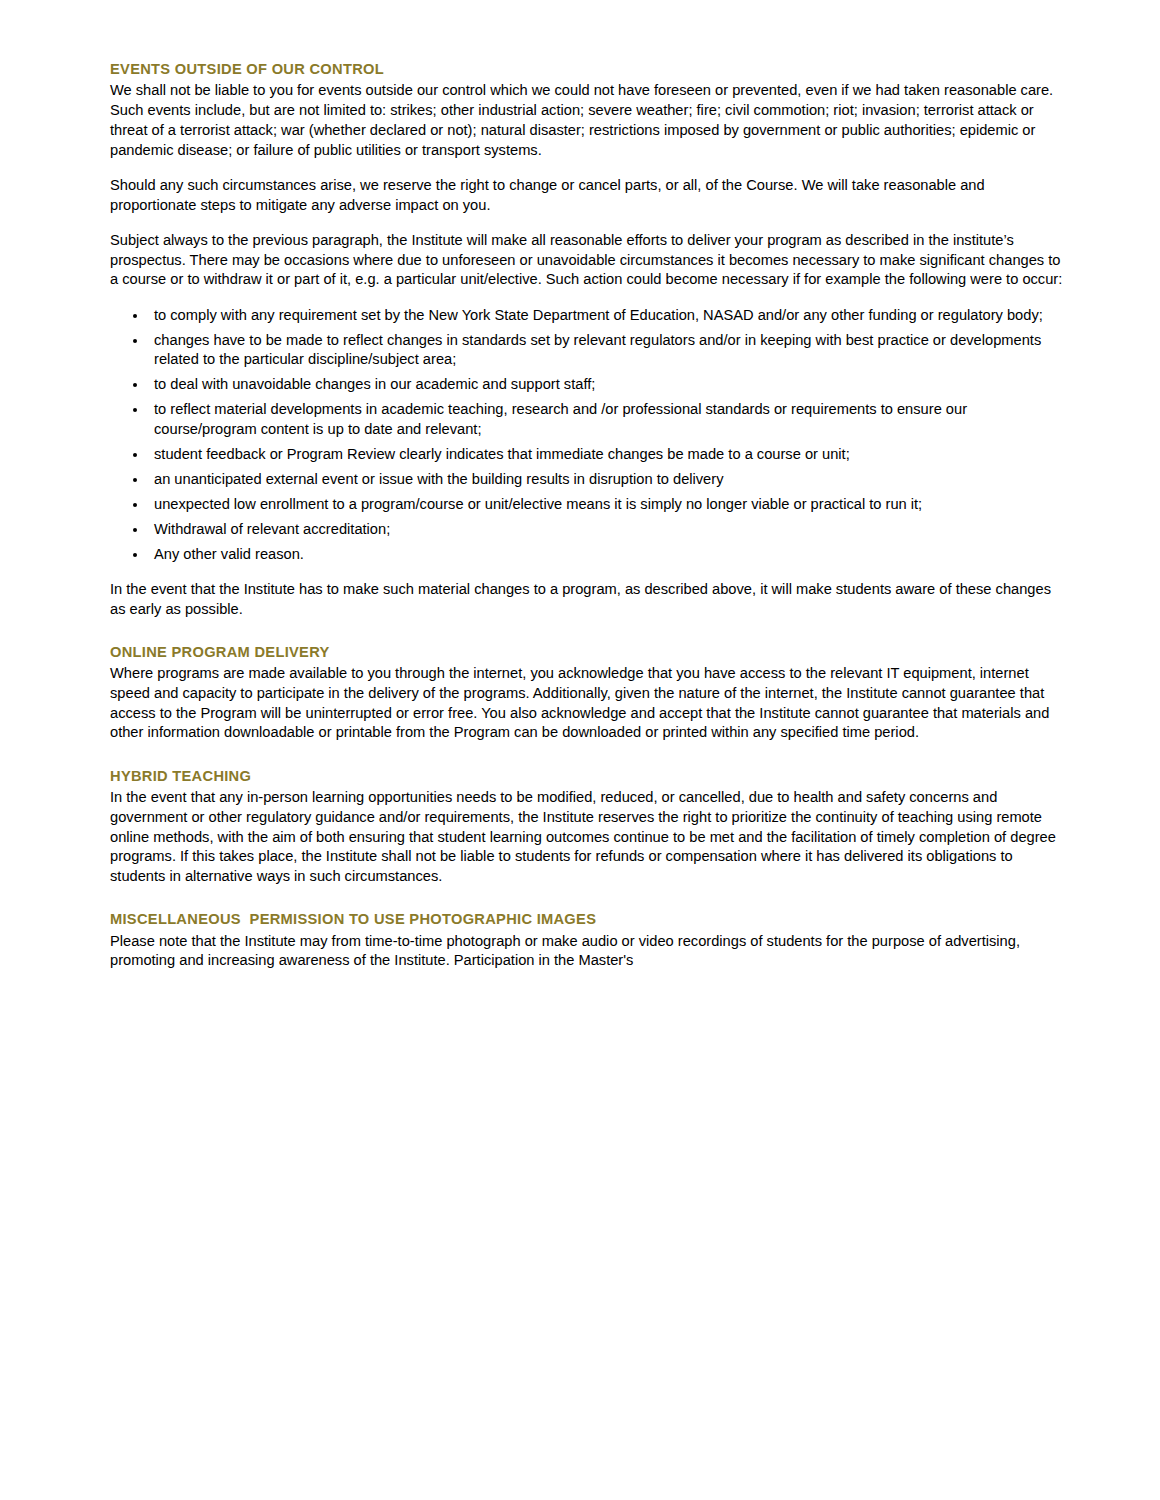Events Outside of Our Control
We shall not be liable to you for events outside our control which we could not have foreseen or prevented, even if we had taken reasonable care. Such events include, but are not limited to: strikes; other industrial action; severe weather; fire; civil commotion; riot; invasion; terrorist attack or threat of a terrorist attack; war (whether declared or not); natural disaster; restrictions imposed by government or public authorities; epidemic or pandemic disease; or failure of public utilities or transport systems.
Should any such circumstances arise, we reserve the right to change or cancel parts, or all, of the Course. We will take reasonable and proportionate steps to mitigate any adverse impact on you.
Subject always to the previous paragraph, the Institute will make all reasonable efforts to deliver your program as described in the institute’s prospectus. There may be occasions where due to unforeseen or unavoidable circumstances it becomes necessary to make significant changes to a course or to withdraw it or part of it, e.g. a particular unit/elective. Such action could become necessary if for example the following were to occur:
to comply with any requirement set by the New York State Department of Education, NASAD and/or any other funding or regulatory body;
changes have to be made to reflect changes in standards set by relevant regulators and/or in keeping with best practice or developments related to the particular discipline/subject area;
to deal with unavoidable changes in our academic and support staff;
to reflect material developments in academic teaching, research and /or professional standards or requirements to ensure our course/program content is up to date and relevant;
student feedback or Program Review clearly indicates that immediate changes be made to a course or unit;
an unanticipated external event or issue with the building results in disruption to delivery
unexpected low enrollment to a program/course or unit/elective means it is simply no longer viable or practical to run it;
Withdrawal of relevant accreditation;
Any other valid reason.
In the event that the Institute has to make such material changes to a program, as described above, it will make students aware of these changes as early as possible.
Online Program Delivery
Where programs are made available to you through the internet, you acknowledge that you have access to the relevant IT equipment, internet speed and capacity to participate in the delivery of the programs. Additionally, given the nature of the internet, the Institute cannot guarantee that access to the Program will be uninterrupted or error free. You also acknowledge and accept that the Institute cannot guarantee that materials and other information downloadable or printable from the Program can be downloaded or printed within any specified time period.
Hybrid Teaching
In the event that any in-person learning opportunities needs to be modified, reduced, or cancelled, due to health and safety concerns and government or other regulatory guidance and/or requirements, the Institute reserves the right to prioritize the continuity of teaching using remote online methods, with the aim of both ensuring that student learning outcomes continue to be met and the facilitation of timely completion of degree programs. If this takes place, the Institute shall not be liable to students for refunds or compensation where it has delivered its obligations to students in alternative ways in such circumstances.
Miscellaneous Permission to Use Photographic Images
Please note that the Institute may from time-to-time photograph or make audio or video recordings of students for the purpose of advertising, promoting and increasing awareness of the Institute. Participation in the Master's